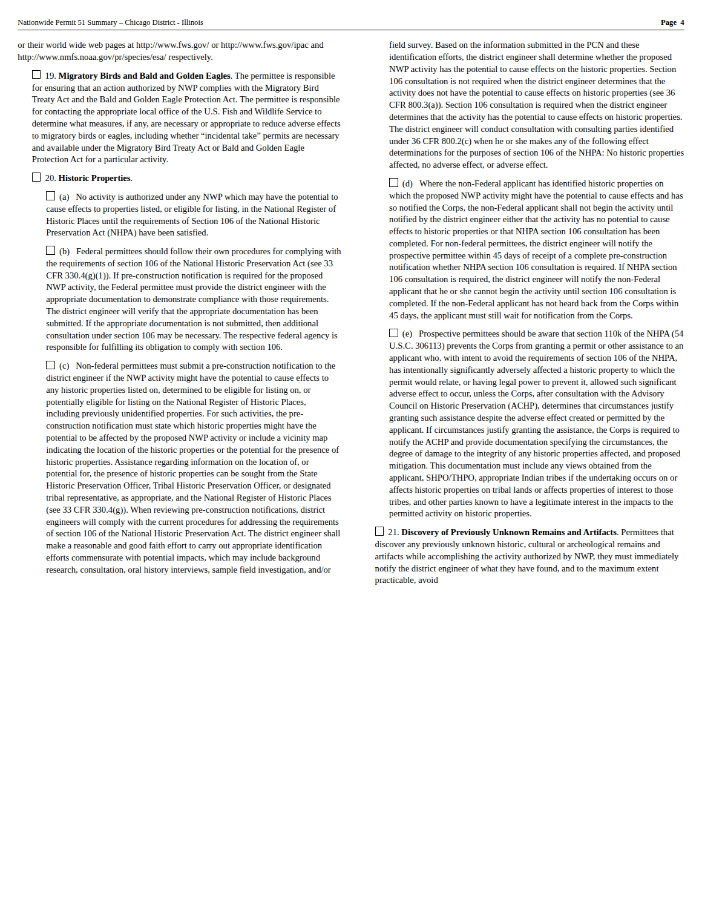Nationwide Permit 51 Summary – Chicago District - Illinois Page 4
or their world wide web pages at http://www.fws.gov/ or http://www.fws.gov/ipac and http://www.nmfs.noaa.gov/pr/species/esa/ respectively.
19. Migratory Birds and Bald and Golden Eagles. The permittee is responsible for ensuring that an action authorized by NWP complies with the Migratory Bird Treaty Act and the Bald and Golden Eagle Protection Act. The permittee is responsible for contacting the appropriate local office of the U.S. Fish and Wildlife Service to determine what measures, if any, are necessary or appropriate to reduce adverse effects to migratory birds or eagles, including whether “incidental take” permits are necessary and available under the Migratory Bird Treaty Act or Bald and Golden Eagle Protection Act for a particular activity.
20. Historic Properties.
(a) No activity is authorized under any NWP which may have the potential to cause effects to properties listed, or eligible for listing, in the National Register of Historic Places until the requirements of Section 106 of the National Historic Preservation Act (NHPA) have been satisfied.
(b) Federal permittees should follow their own procedures for complying with the requirements of section 106 of the National Historic Preservation Act (see 33 CFR 330.4(g)(1)). If pre-construction notification is required for the proposed NWP activity, the Federal permittee must provide the district engineer with the appropriate documentation to demonstrate compliance with those requirements. The district engineer will verify that the appropriate documentation has been submitted. If the appropriate documentation is not submitted, then additional consultation under section 106 may be necessary. The respective federal agency is responsible for fulfilling its obligation to comply with section 106.
(c) Non-federal permittees must submit a pre-construction notification to the district engineer if the NWP activity might have the potential to cause effects to any historic properties listed on, determined to be eligible for listing on, or potentially eligible for listing on the National Register of Historic Places, including previously unidentified properties. For such activities, the pre-construction notification must state which historic properties might have the potential to be affected by the proposed NWP activity or include a vicinity map indicating the location of the historic properties or the potential for the presence of historic properties. Assistance regarding information on the location of, or potential for, the presence of historic properties can be sought from the State Historic Preservation Officer, Tribal Historic Preservation Officer, or designated tribal representative, as appropriate, and the National Register of Historic Places (see 33 CFR 330.4(g)). When reviewing pre-construction notifications, district engineers will comply with the current procedures for addressing the requirements of section 106 of the National Historic Preservation Act. The district engineer shall make a reasonable and good faith effort to carry out appropriate identification efforts commensurate with potential impacts, which may include background research, consultation, oral history interviews, sample field investigation, and/or field survey. Based on the information submitted in the PCN and these identification efforts, the district engineer shall determine whether the proposed NWP activity has the potential to cause effects on the historic properties. Section 106 consultation is not required when the district engineer determines that the activity does not have the potential to cause effects on historic properties (see 36 CFR 800.3(a)). Section 106 consultation is required when the district engineer determines that the activity has the potential to cause effects on historic properties. The district engineer will conduct consultation with consulting parties identified under 36 CFR 800.2(c) when he or she makes any of the following effect determinations for the purposes of section 106 of the NHPA: No historic properties affected, no adverse effect, or adverse effect.
(d) Where the non-Federal applicant has identified historic properties on which the proposed NWP activity might have the potential to cause effects and has so notified the Corps, the non-Federal applicant shall not begin the activity until notified by the district engineer either that the activity has no potential to cause effects to historic properties or that NHPA section 106 consultation has been completed. For non-federal permittees, the district engineer will notify the prospective permittee within 45 days of receipt of a complete pre-construction notification whether NHPA section 106 consultation is required. If NHPA section 106 consultation is required, the district engineer will notify the non-Federal applicant that he or she cannot begin the activity until section 106 consultation is completed. If the non-Federal applicant has not heard back from the Corps within 45 days, the applicant must still wait for notification from the Corps.
(e) Prospective permittees should be aware that section 110k of the NHPA (54 U.S.C. 306113) prevents the Corps from granting a permit or other assistance to an applicant who, with intent to avoid the requirements of section 106 of the NHPA, has intentionally significantly adversely affected a historic property to which the permit would relate, or having legal power to prevent it, allowed such significant adverse effect to occur, unless the Corps, after consultation with the Advisory Council on Historic Preservation (ACHP), determines that circumstances justify granting such assistance despite the adverse effect created or permitted by the applicant. If circumstances justify granting the assistance, the Corps is required to notify the ACHP and provide documentation specifying the circumstances, the degree of damage to the integrity of any historic properties affected, and proposed mitigation. This documentation must include any views obtained from the applicant, SHPO/THPO, appropriate Indian tribes if the undertaking occurs on or affects historic properties on tribal lands or affects properties of interest to those tribes, and other parties known to have a legitimate interest in the impacts to the permitted activity on historic properties.
21. Discovery of Previously Unknown Remains and Artifacts. Permittees that discover any previously unknown historic, cultural or archeological remains and artifacts while accomplishing the activity authorized by NWP, they must immediately notify the district engineer of what they have found, and to the maximum extent practicable, avoid